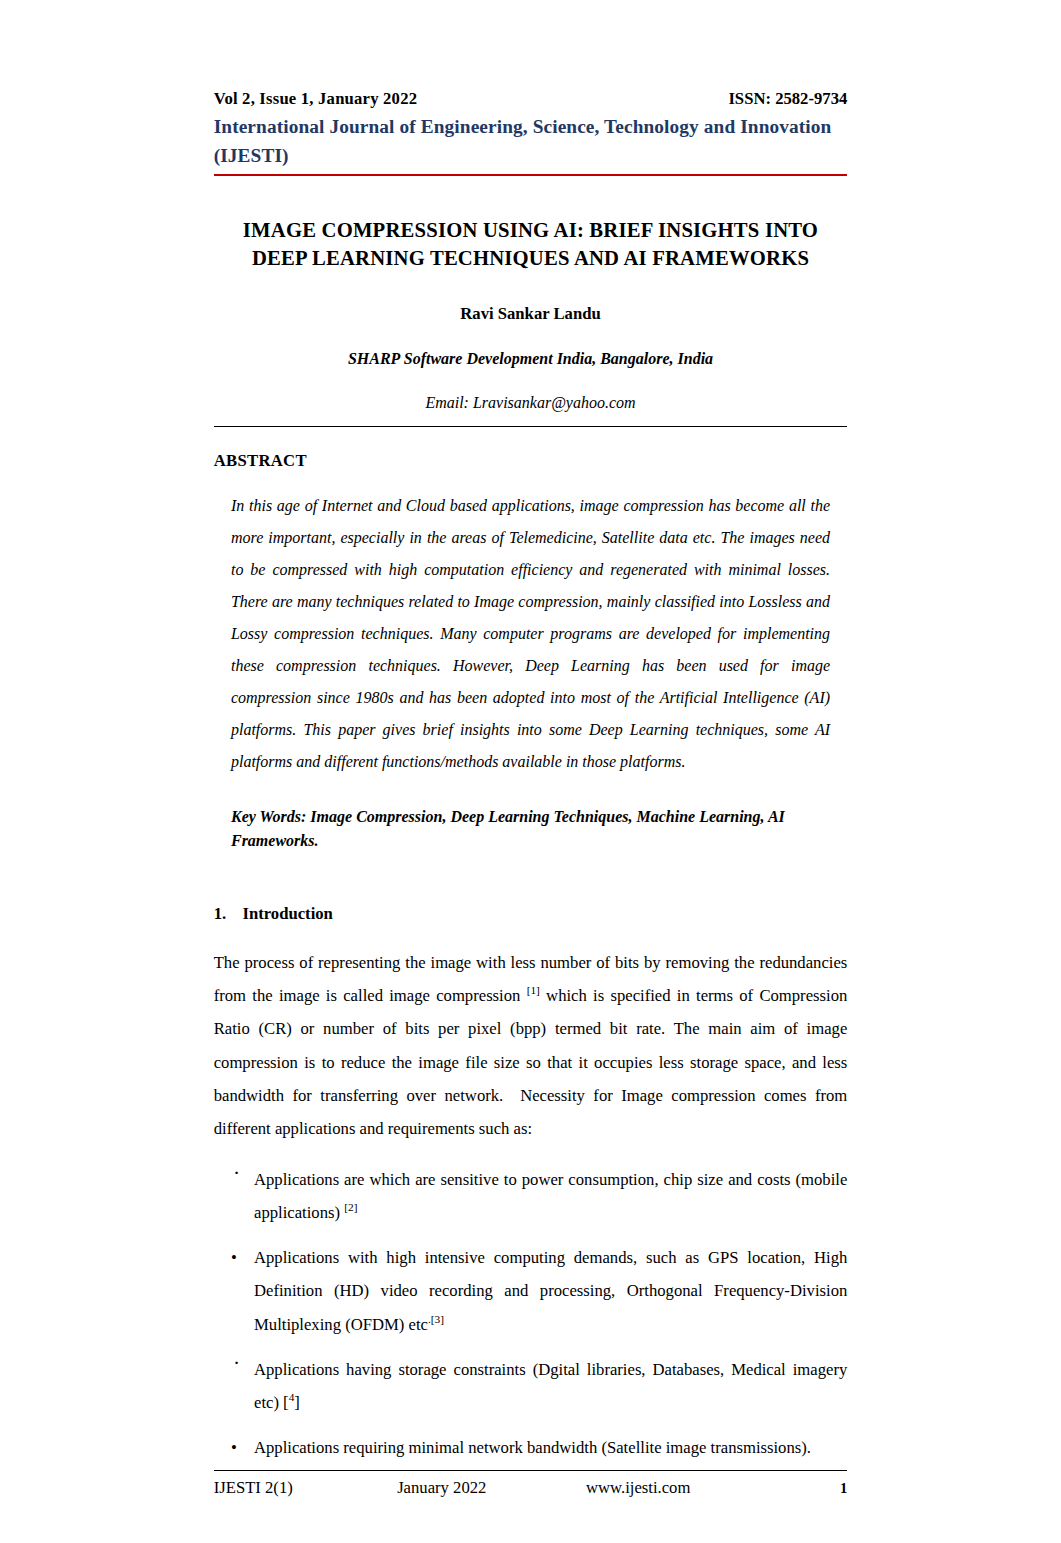Vol 2, Issue 1, January 2022 ISSN: 2582-9734
International Journal of Engineering, Science, Technology and Innovation (IJESTI)
Image Compression Using AI: Brief Insights into Deep Learning Techniques and AI Frameworks
Ravi Sankar Landu
SHARP Software Development India, Bangalore, India
Email: Lravisankar@yahoo.com
ABSTRACT
In this age of Internet and Cloud based applications, image compression has become all the more important, especially in the areas of Telemedicine, Satellite data etc. The images need to be compressed with high computation efficiency and regenerated with minimal losses. There are many techniques related to Image compression, mainly classified into Lossless and Lossy compression techniques. Many computer programs are developed for implementing these compression techniques. However, Deep Learning has been used for image compression since 1980s and has been adopted into most of the Artificial Intelligence (AI) platforms. This paper gives brief insights into some Deep Learning techniques, some AI platforms and different functions/methods available in those platforms.
Key Words: Image Compression, Deep Learning Techniques, Machine Learning, AI Frameworks.
1. Introduction
The process of representing the image with less number of bits by removing the redundancies from the image is called image compression [1] which is specified in terms of Compression Ratio (CR) or number of bits per pixel (bpp) termed bit rate. The main aim of image compression is to reduce the image file size so that it occupies less storage space, and less bandwidth for transferring over network. Necessity for Image compression comes from different applications and requirements such as:
Applications are which are sensitive to power consumption, chip size and costs (mobile applications) [2]
Applications with high intensive computing demands, such as GPS location, High Definition (HD) video recording and processing, Orthogonal Frequency-Division Multiplexing (OFDM) etc.[3]
Applications having storage constraints (Dgital libraries, Databases, Medical imagery etc) [4]
Applications requiring minimal network bandwidth (Satellite image transmissions).
IJESTI 2(1) January 2022 www.ijesti.com 1